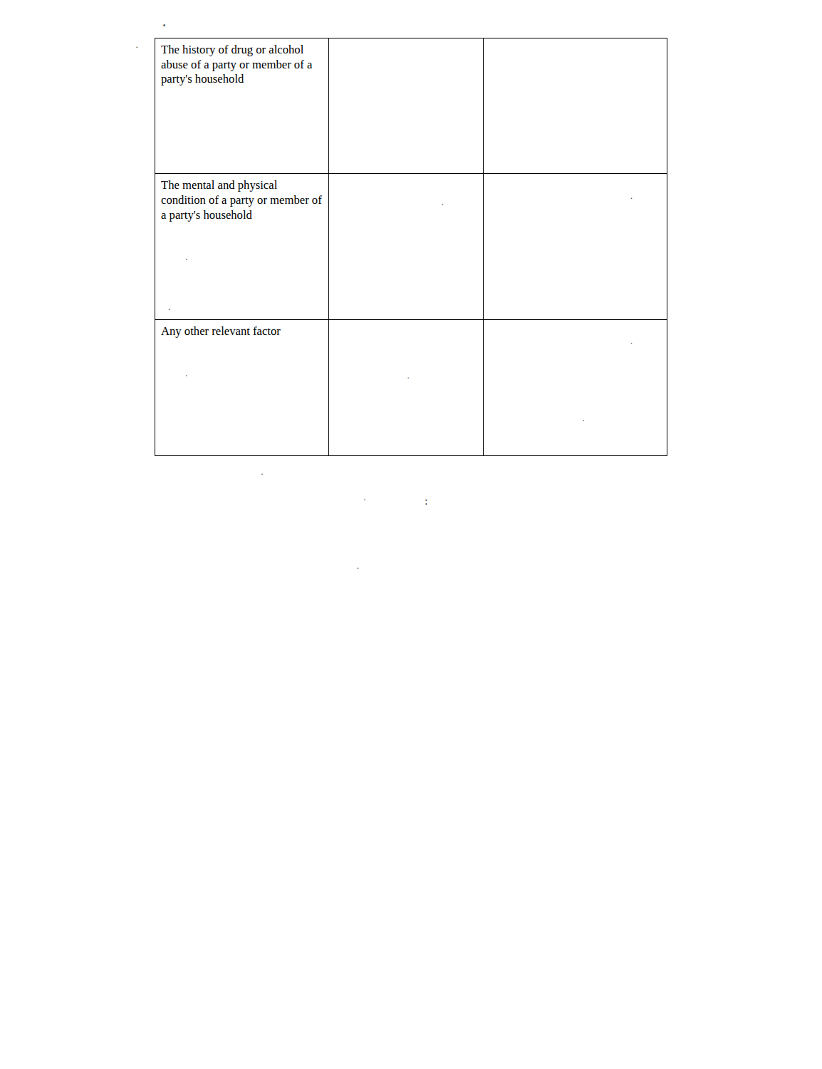• ·
| The history of drug or alcohol abuse of a party or member of a party's household | | |
| The mental and physical condition of a party or member of a party's household · · | · | · |
| Any other relevant factor · | · | · · |
· · : ·